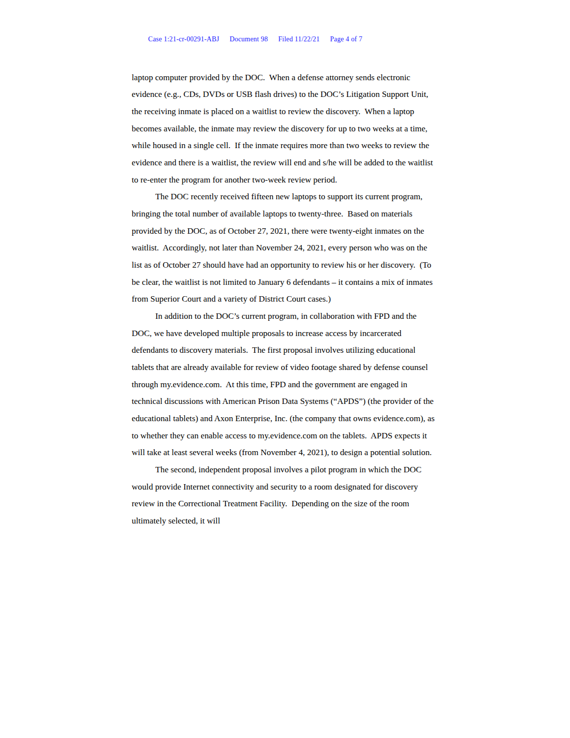Case 1:21-cr-00291-ABJ Document 98 Filed 11/22/21 Page 4 of 7
laptop computer provided by the DOC. When a defense attorney sends electronic evidence (e.g., CDs, DVDs or USB flash drives) to the DOC’s Litigation Support Unit, the receiving inmate is placed on a waitlist to review the discovery. When a laptop becomes available, the inmate may review the discovery for up to two weeks at a time, while housed in a single cell. If the inmate requires more than two weeks to review the evidence and there is a waitlist, the review will end and s/he will be added to the waitlist to re-enter the program for another two-week review period.
The DOC recently received fifteen new laptops to support its current program, bringing the total number of available laptops to twenty-three. Based on materials provided by the DOC, as of October 27, 2021, there were twenty-eight inmates on the waitlist. Accordingly, not later than November 24, 2021, every person who was on the list as of October 27 should have had an opportunity to review his or her discovery. (To be clear, the waitlist is not limited to January 6 defendants – it contains a mix of inmates from Superior Court and a variety of District Court cases.)
In addition to the DOC’s current program, in collaboration with FPD and the DOC, we have developed multiple proposals to increase access by incarcerated defendants to discovery materials. The first proposal involves utilizing educational tablets that are already available for review of video footage shared by defense counsel through my.evidence.com. At this time, FPD and the government are engaged in technical discussions with American Prison Data Systems (“APDS”) (the provider of the educational tablets) and Axon Enterprise, Inc. (the company that owns evidence.com), as to whether they can enable access to my.evidence.com on the tablets. APDS expects it will take at least several weeks (from November 4, 2021), to design a potential solution.
The second, independent proposal involves a pilot program in which the DOC would provide Internet connectivity and security to a room designated for discovery review in the Correctional Treatment Facility. Depending on the size of the room ultimately selected, it will